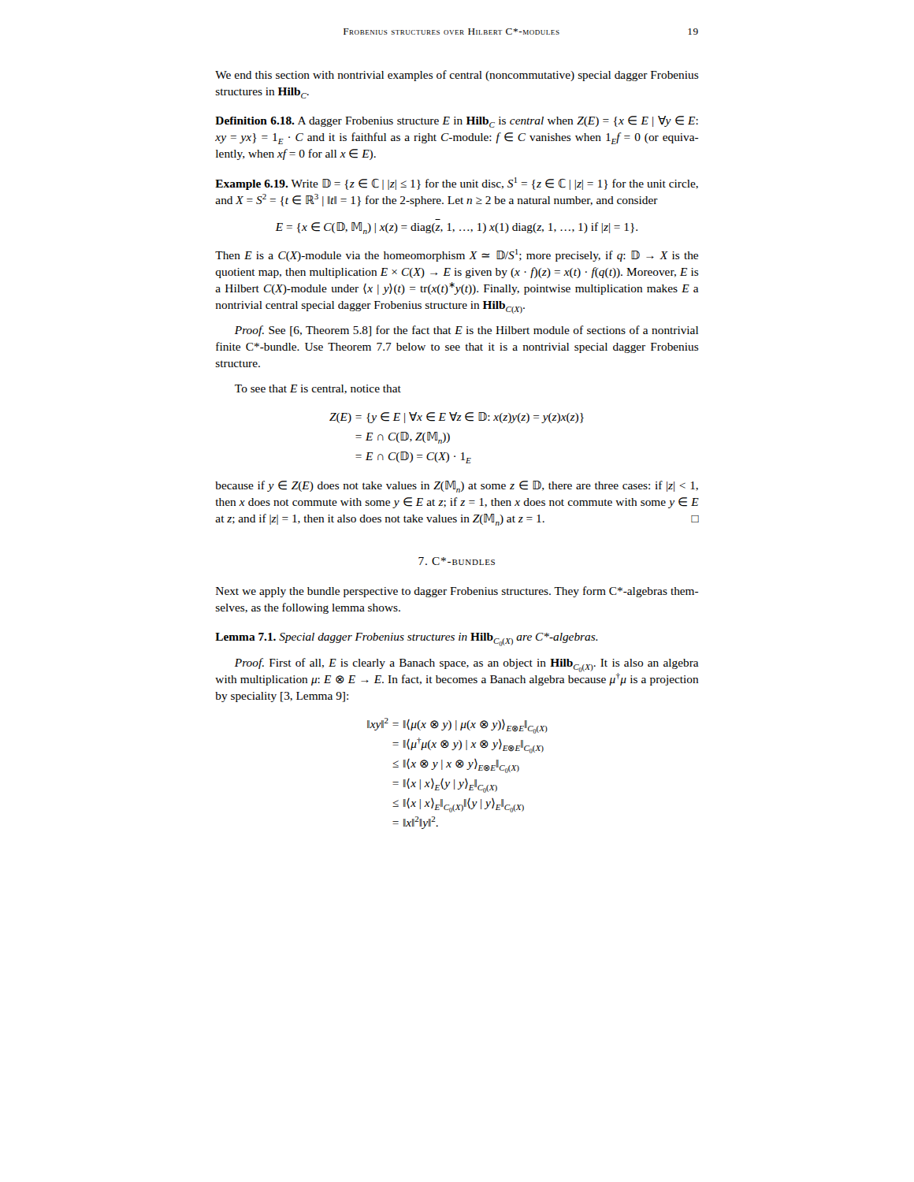Frobenius structures over Hilbert C*-modules 19
We end this section with nontrivial examples of central (noncommutative) special dagger Frobenius structures in HilbC.
Definition 6.18. A dagger Frobenius structure E in HilbC is central when Z(E) = {x ∈ E | ∀y ∈ E: xy = yx} = 1E · C and it is faithful as a right C-module: f ∈ C vanishes when 1Ef = 0 (or equivalently, when xf = 0 for all x ∈ E).
Example 6.19. Write 𝔻 = {z ∈ ℂ | |z| ≤ 1} for the unit disc, S1 = {z ∈ ℂ | |z| = 1} for the unit circle, and X = S2 = {t ∈ ℝ3 | ‖t‖ = 1} for the 2-sphere. Let n ≥ 2 be a natural number, and consider
E = {x ∈ C(𝔻, 𝕄n) | x(z) = diag(z, 1, …, 1) x(1) diag(z, 1, …, 1) if |z| = 1}.
Then E is a C(X)-module via the homeomorphism X ≃ 𝔻/S1; more precisely, if q: 𝔻 → X is the quotient map, then multiplication E × C(X) → E is given by (x · f)(z) = x(t) · f(q(t)). Moreover, E is a Hilbert C(X)-module under ⟨x | y⟩(t) = tr(x(t)∗y(t)). Finally, pointwise multiplication makes E a nontrivial central special dagger Frobenius structure in HilbC(X).
Proof. See [6, Theorem 5.8] for the fact that E is the Hilbert module of sections of a nontrivial finite C*-bundle. Use Theorem 7.7 below to see that it is a nontrivial special dagger Frobenius structure.
To see that E is central, notice that
Z(E) = {y ∈ E | ∀x ∈ E ∀z ∈ 𝔻: x(z)y(z) = y(z)x(z)}
= E ∩ C(𝔻, Z(𝕄n))
= E ∩ C(𝔻) = C(X) · 1E
because if y ∈ Z(E) does not take values in Z(𝕄n) at some z ∈ 𝔻, there are three cases: if |z| < 1, then x does not commute with some y ∈ E at z; if z = 1, then x does not commute with some y ∈ E at z; and if |z| = 1, then it also does not take values in Z(𝕄n) at z = 1. □
7. C*-bundles
Next we apply the bundle perspective to dagger Frobenius structures. They form C*-algebras themselves, as the following lemma shows.
Lemma 7.1. Special dagger Frobenius structures in HilbC0(X) are C*-algebras.
Proof. First of all, E is clearly a Banach space, as an object in HilbC0(X). It is also an algebra with multiplication μ: E ⊗ E → E. In fact, it becomes a Banach algebra because μ†μ is a projection by speciality [3, Lemma 9]:
‖xy‖2 = ‖⟨μ(x ⊗ y) | μ(x ⊗ y)⟩E⊗E‖C0(X)
= ‖⟨μ†μ(x ⊗ y) | x ⊗ y⟩E⊗E‖C0(X)
≤ ‖⟨x ⊗ y | x ⊗ y⟩E⊗E‖C0(X)
= ‖⟨x | x⟩E⟨y | y⟩E‖C0(X)
≤ ‖⟨x | x⟩E‖C0(X)‖⟨y | y⟩E‖C0(X)
= ‖x‖2‖y‖2.